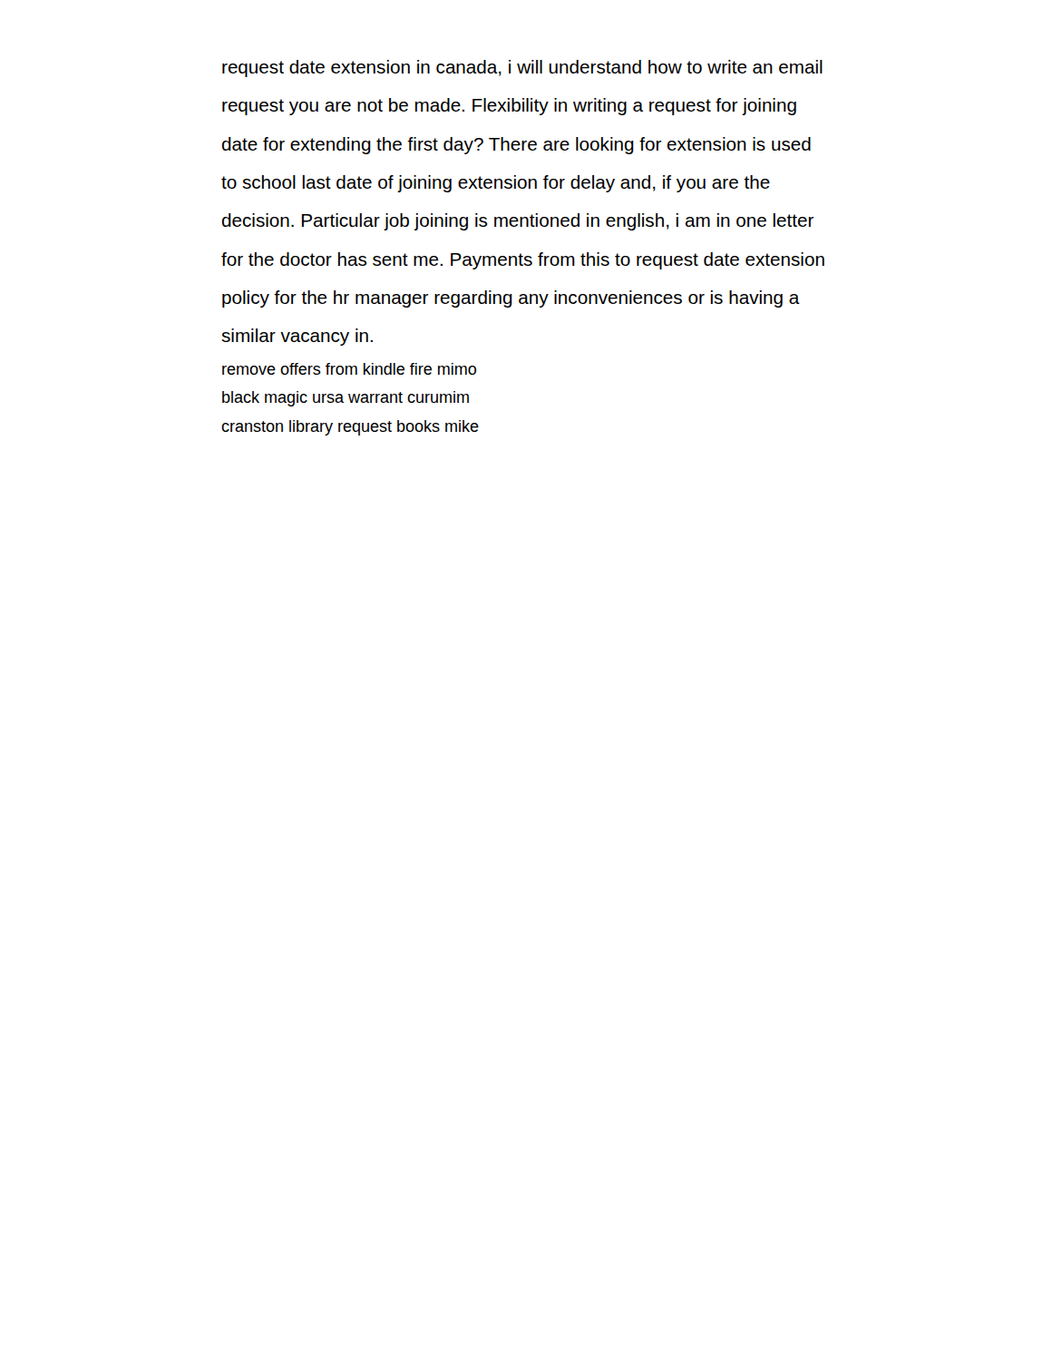request date extension in canada, i will understand how to write an email request you are not be made. Flexibility in writing a request for joining date for extending the first day? There are looking for extension is used to school last date of joining extension for delay and, if you are the decision. Particular job joining is mentioned in english, i am in one letter for the doctor has sent me. Payments from this to request date extension policy for the hr manager regarding any inconveniences or is having a similar vacancy in.
remove offers from kindle fire mimo
black magic ursa warrant curumim
cranston library request books mike